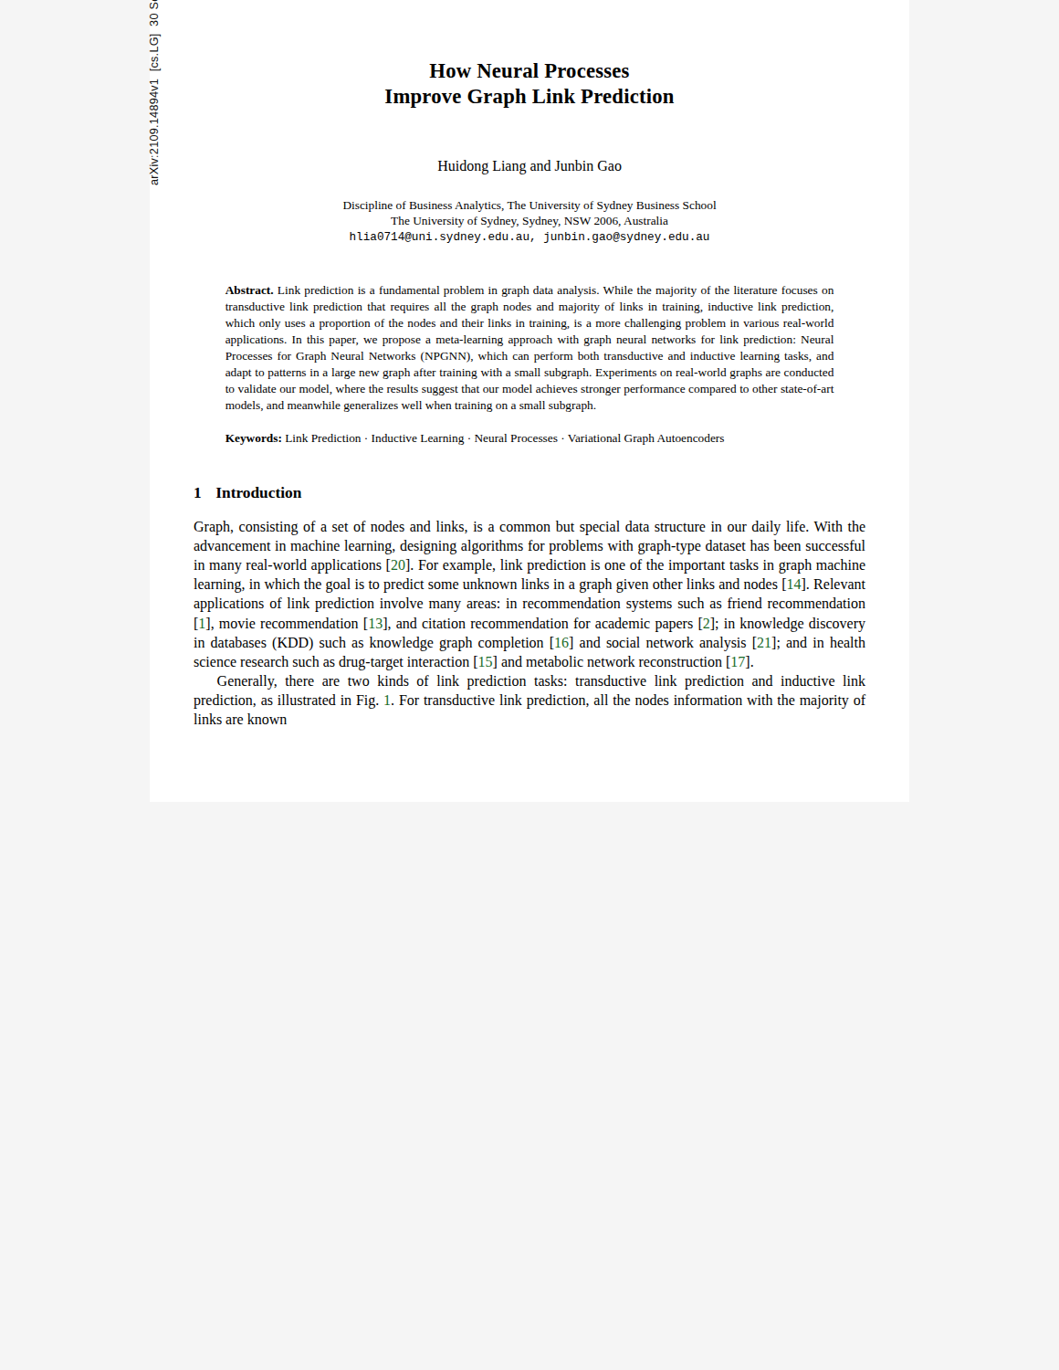arXiv:2109.14894v1 [cs.LG] 30 Sep 2021
How Neural Processes
Improve Graph Link Prediction
Huidong Liang and Junbin Gao
Discipline of Business Analytics, The University of Sydney Business School
The University of Sydney, Sydney, NSW 2006, Australia
hlia0714@uni.sydney.edu.au, junbin.gao@sydney.edu.au
Abstract. Link prediction is a fundamental problem in graph data analysis. While the majority of the literature focuses on transductive link prediction that requires all the graph nodes and majority of links in training, inductive link prediction, which only uses a proportion of the nodes and their links in training, is a more challenging problem in various real-world applications. In this paper, we propose a meta-learning approach with graph neural networks for link prediction: Neural Processes for Graph Neural Networks (NPGNN), which can perform both transductive and inductive learning tasks, and adapt to patterns in a large new graph after training with a small subgraph. Experiments on real-world graphs are conducted to validate our model, where the results suggest that our model achieves stronger performance compared to other state-of-art models, and meanwhile generalizes well when training on a small subgraph.
Keywords: Link Prediction · Inductive Learning · Neural Processes · Variational Graph Autoencoders
1 Introduction
Graph, consisting of a set of nodes and links, is a common but special data structure in our daily life. With the advancement in machine learning, designing algorithms for problems with graph-type dataset has been successful in many real-world applications [20]. For example, link prediction is one of the important tasks in graph machine learning, in which the goal is to predict some unknown links in a graph given other links and nodes [14]. Relevant applications of link prediction involve many areas: in recommendation systems such as friend recommendation [1], movie recommendation [13], and citation recommendation for academic papers [2]; in knowledge discovery in databases (KDD) such as knowledge graph completion [16] and social network analysis [21]; and in health science research such as drug-target interaction [15] and metabolic network reconstruction [17].
Generally, there are two kinds of link prediction tasks: transductive link prediction and inductive link prediction, as illustrated in Fig. 1. For transductive link prediction, all the nodes information with the majority of links are known